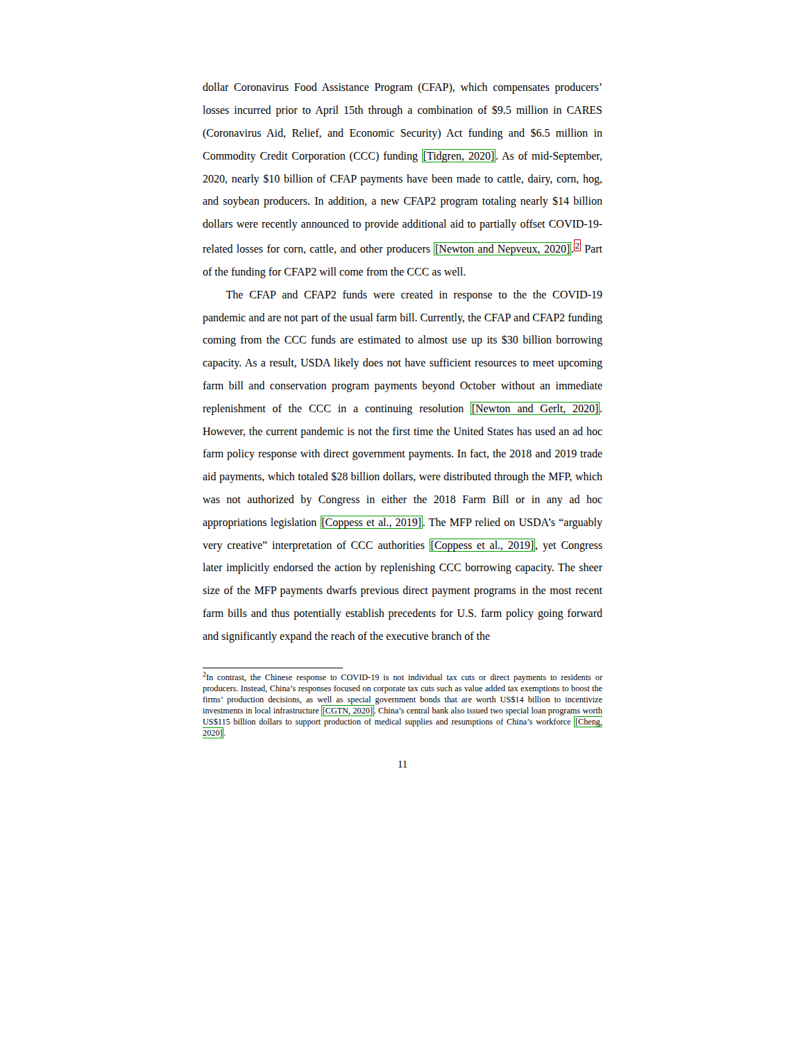dollar Coronavirus Food Assistance Program (CFAP), which compensates producers’ losses incurred prior to April 15th through a combination of $9.5 million in CARES (Coronavirus Aid, Relief, and Economic Security) Act funding and $6.5 million in Commodity Credit Corporation (CCC) funding [Tidgren, 2020]. As of mid-September, 2020, nearly $10 billion of CFAP payments have been made to cattle, dairy, corn, hog, and soybean producers. In addition, a new CFAP2 program totaling nearly $14 billion dollars were recently announced to provide additional aid to partially offset COVID-19-related losses for corn, cattle, and other producers [Newton and Nepveux, 2020].2 Part of the funding for CFAP2 will come from the CCC as well.
The CFAP and CFAP2 funds were created in response to the the COVID-19 pandemic and are not part of the usual farm bill. Currently, the CFAP and CFAP2 funding coming from the CCC funds are estimated to almost use up its $30 billion borrowing capacity. As a result, USDA likely does not have sufficient resources to meet upcoming farm bill and conservation program payments beyond October without an immediate replenishment of the CCC in a continuing resolution [Newton and Gerlt, 2020]. However, the current pandemic is not the first time the United States has used an ad hoc farm policy response with direct government payments. In fact, the 2018 and 2019 trade aid payments, which totaled $28 billion dollars, were distributed through the MFP, which was not authorized by Congress in either the 2018 Farm Bill or in any ad hoc appropriations legislation [Coppess et al., 2019]. The MFP relied on USDA’s “arguably very creative” interpretation of CCC authorities [Coppess et al., 2019], yet Congress later implicitly endorsed the action by replenishing CCC borrowing capacity. The sheer size of the MFP payments dwarfs previous direct payment programs in the most recent farm bills and thus potentially establish precedents for U.S. farm policy going forward and significantly expand the reach of the executive branch of the
2In contrast, the Chinese response to COVID-19 is not individual tax cuts or direct payments to residents or producers. Instead, China’s responses focused on corporate tax cuts such as value added tax exemptions to boost the firms’ production decisions, as well as special government bonds that are worth US$14 billion to incentivize investments in local infrastructure [CGTN, 2020]. China’s central bank also issued two special loan programs worth US$115 billion dollars to support production of medical supplies and resumptions of China’s workforce [Cheng, 2020].
11